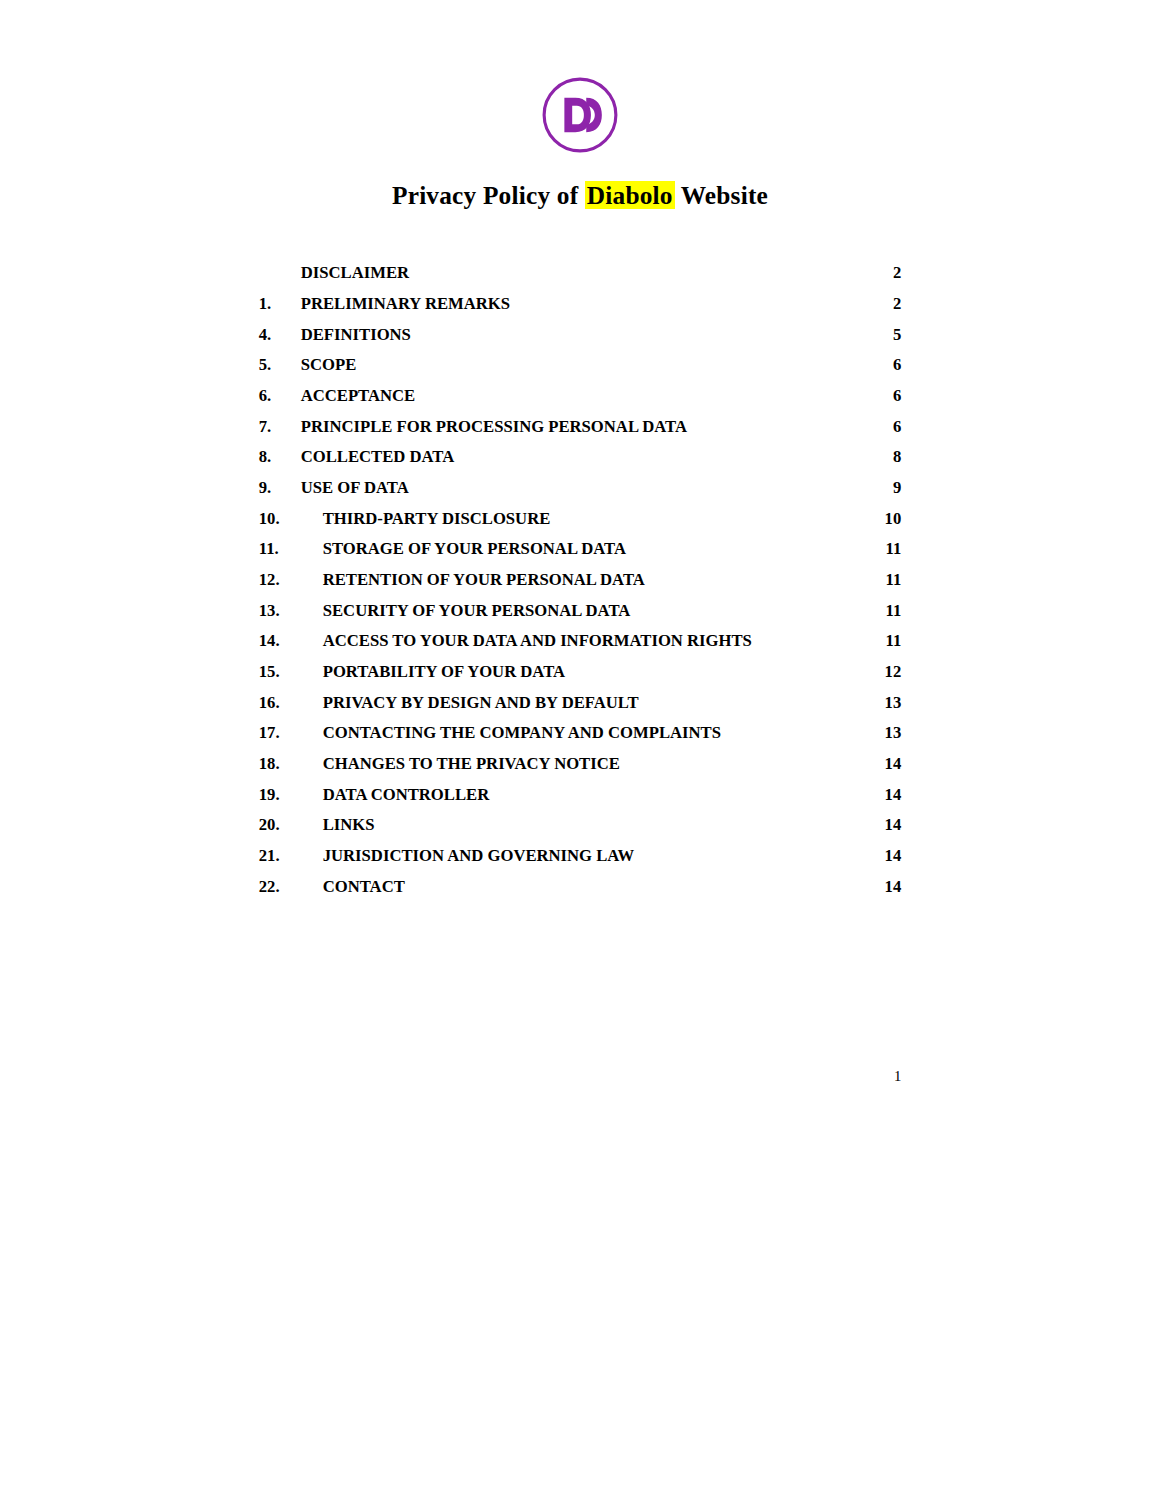Privacy Policy of Diabolo Website
| | DISCLAIMER | 2 |
| 1. | PRELIMINARY REMARKS | 2 |
| 4. | DEFINITIONS | 5 |
| 5. | SCOPE | 6 |
| 6. | ACCEPTANCE | 6 |
| 7. | PRINCIPLE FOR PROCESSING PERSONAL DATA | 6 |
| 8. | COLLECTED DATA | 8 |
| 9. | USE OF DATA | 9 |
| 10. | THIRD-PARTY DISCLOSURE | 10 |
| 11. | STORAGE OF YOUR PERSONAL DATA | 11 |
| 12. | RETENTION OF YOUR PERSONAL DATA | 11 |
| 13. | SECURITY OF YOUR PERSONAL DATA | 11 |
| 14. | ACCESS TO YOUR DATA AND INFORMATION RIGHTS | 11 |
| 15. | PORTABILITY OF YOUR DATA | 12 |
| 16. | PRIVACY BY DESIGN AND BY DEFAULT | 13 |
| 17. | CONTACTING THE COMPANY AND COMPLAINTS | 13 |
| 18. | CHANGES TO THE PRIVACY NOTICE | 14 |
| 19. | DATA CONTROLLER | 14 |
| 20. | LINKS | 14 |
| 21. | JURISDICTION AND GOVERNING LAW | 14 |
| 22. | CONTACT | 14 |
1